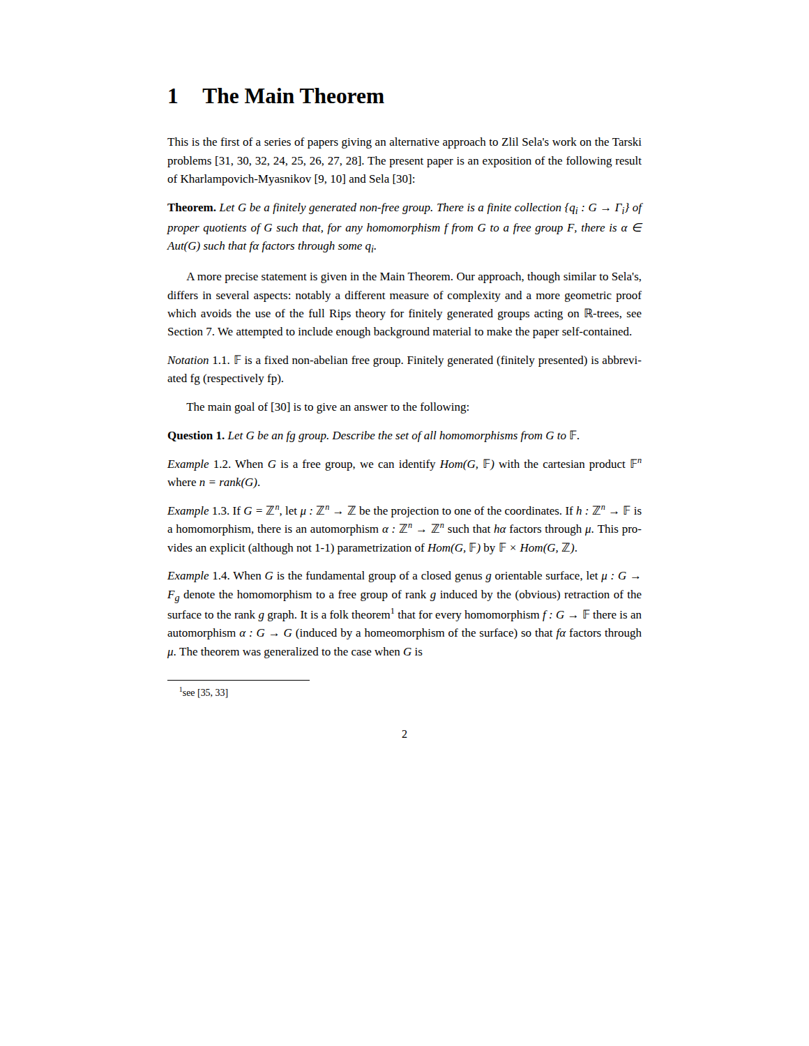1 The Main Theorem
This is the first of a series of papers giving an alternative approach to Zlil Sela's work on the Tarski problems [31, 30, 32, 24, 25, 26, 27, 28]. The present paper is an exposition of the following result of Kharlampovich-Myasnikov [9, 10] and Sela [30]:
Theorem. Let G be a finitely generated non-free group. There is a finite collection {qi : G → Γi} of proper quotients of G such that, for any homomorphism f from G to a free group F, there is α ∈ Aut(G) such that fα factors through some qi.
A more precise statement is given in the Main Theorem. Our approach, though similar to Sela's, differs in several aspects: notably a different measure of complexity and a more geometric proof which avoids the use of the full Rips theory for finitely generated groups acting on ℝ-trees, see Section 7. We attempted to include enough background material to make the paper self-contained.
Notation 1.1. 𝔽 is a fixed non-abelian free group. Finitely generated (finitely presented) is abbreviated fg (respectively fp).
The main goal of [30] is to give an answer to the following:
Question 1. Let G be an fg group. Describe the set of all homomorphisms from G to 𝔽.
Example 1.2. When G is a free group, we can identify Hom(G, 𝔽) with the cartesian product 𝔽n where n = rank(G).
Example 1.3. If G = ℤn, let μ : ℤn → ℤ be the projection to one of the coordinates. If h : ℤn → 𝔽 is a homomorphism, there is an automorphism α : ℤn → ℤn such that hα factors through μ. This provides an explicit (although not 1-1) parametrization of Hom(G, 𝔽) by 𝔽 × Hom(G, ℤ).
Example 1.4. When G is the fundamental group of a closed genus g orientable surface, let μ : G → Fg denote the homomorphism to a free group of rank g induced by the (obvious) retraction of the surface to the rank g graph. It is a folk theorem1 that for every homomorphism f : G → 𝔽 there is an automorphism α : G → G (induced by a homeomorphism of the surface) so that fα factors through μ. The theorem was generalized to the case when G is
1see [35, 33]
2